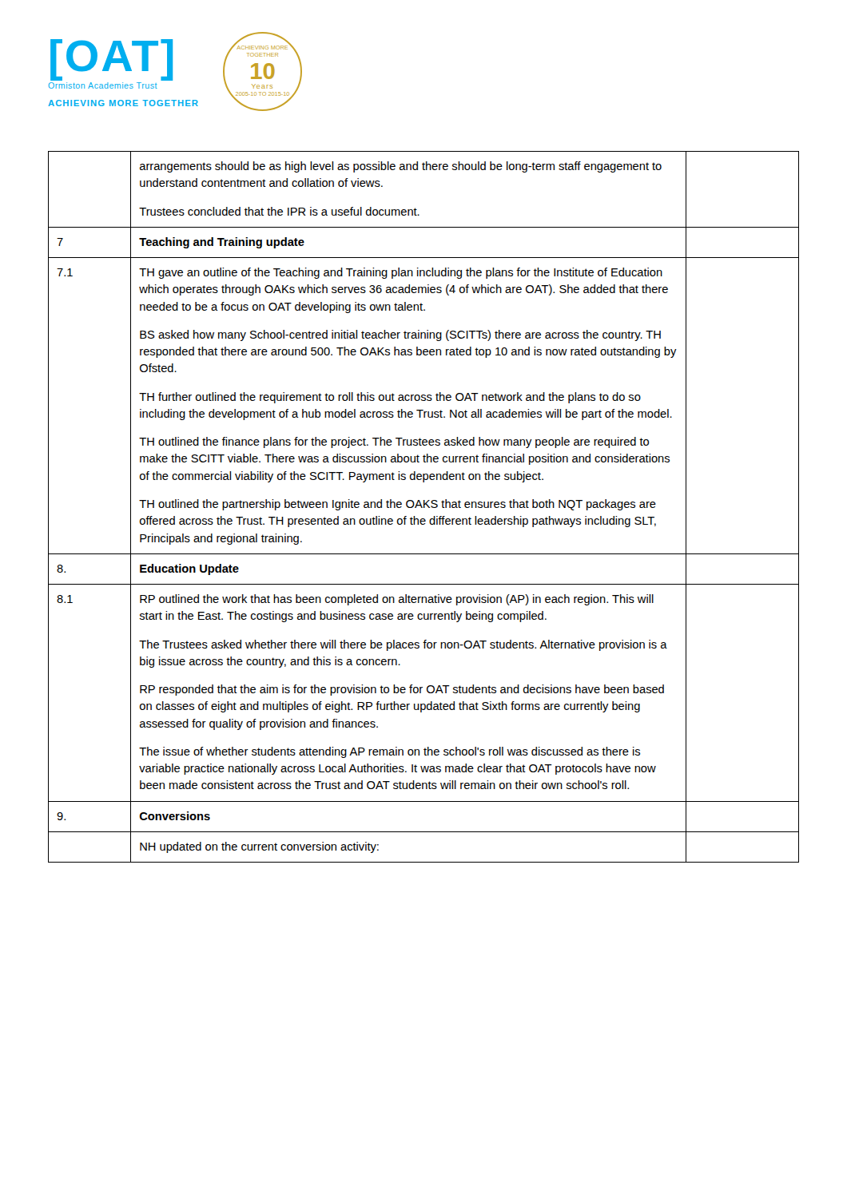[OAT]
Ormiston Academies Trust
ACHIEVING MORE TOGETHER
ACHIEVING MORE TOGETHER
10
Years
2005-10 TO 2015-10
| | arrangements should be as high level as possible and there should be long-term staff engagement to understand contentment and collation of views. Trustees concluded that the IPR is a useful document. | |
| 7 | Teaching and Training update | |
| 7.1 | TH gave an outline of the Teaching and Training plan including the plans for the Institute of Education which operates through OAKs which serves 36 academies (4 of which are OAT). She added that there needed to be a focus on OAT developing its own talent. BS asked how many School-centred initial teacher training (SCITTs) there are across the country. TH responded that there are around 500. The OAKs has been rated top 10 and is now rated outstanding by Ofsted. TH further outlined the requirement to roll this out across the OAT network and the plans to do so including the development of a hub model across the Trust. Not all academies will be part of the model. TH outlined the finance plans for the project. The Trustees asked how many people are required to make the SCITT viable. There was a discussion about the current financial position and considerations of the commercial viability of the SCITT. Payment is dependent on the subject. TH outlined the partnership between Ignite and the OAKS that ensures that both NQT packages are offered across the Trust. TH presented an outline of the different leadership pathways including SLT, Principals and regional training. | |
| 8. | Education Update | |
| 8.1 | RP outlined the work that has been completed on alternative provision (AP) in each region. This will start in the East. The costings and business case are currently being compiled. The Trustees asked whether there will there be places for non-OAT students. Alternative provision is a big issue across the country, and this is a concern. RP responded that the aim is for the provision to be for OAT students and decisions have been based on classes of eight and multiples of eight. RP further updated that Sixth forms are currently being assessed for quality of provision and finances. The issue of whether students attending AP remain on the school's roll was discussed as there is variable practice nationally across Local Authorities. It was made clear that OAT protocols have now been made consistent across the Trust and OAT students will remain on their own school's roll. | |
| 9. | Conversions | |
| | NH updated on the current conversion activity: | |